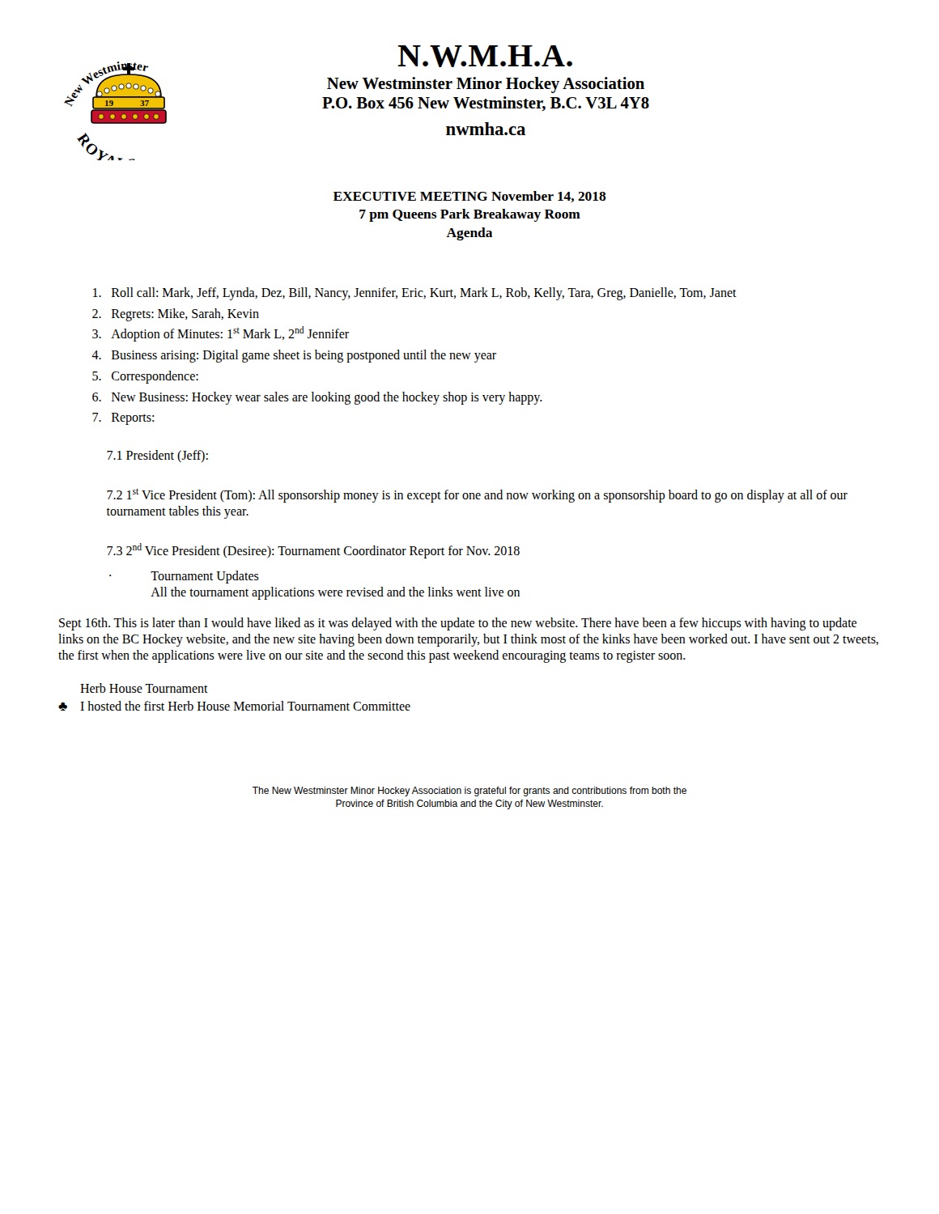New Westminster 19 37 ROYALS
N.W.M.H.A.
New Westminster Minor Hockey Association
P.O. Box 456 New Westminster, B.C. V3L 4Y8
nwmha.ca
EXECUTIVE MEETING November 14, 2018
7 pm Queens Park Breakaway Room
Agenda
Roll call: Mark, Jeff, Lynda, Dez, Bill, Nancy, Jennifer, Eric, Kurt, Mark L, Rob, Kelly, Tara, Greg, Danielle, Tom, Janet
Regrets: Mike, Sarah, Kevin
Adoption of Minutes: 1st Mark L, 2nd Jennifer
Business arising: Digital game sheet is being postponed until the new year
Correspondence:
New Business: Hockey wear sales are looking good the hockey shop is very happy.
Reports:
7.1 President (Jeff):
7.2 1st Vice President (Tom): All sponsorship money is in except for one and now working on a sponsorship board to go on display at all of our tournament tables this year.
7.3 2nd Vice President (Desiree): Tournament Coordinator Report for Nov. 2018
·
Tournament Updates
All the tournament applications were revised and the links went live on
Sept 16th. This is later than I would have liked as it was delayed with the update to the new website. There have been a few hiccups with having to update links on the BC Hockey website, and the new site having been down temporarily, but I think most of the kinks have been worked out. I have sent out 2 tweets, the first when the applications were live on our site and the second this past weekend encouraging teams to register soon.
Herb House Tournament
♣
I hosted the first Herb House Memorial Tournament Committee
The New Westminster Minor Hockey Association is grateful for grants and contributions from both the
Province of British Columbia and the City of New Westminster.